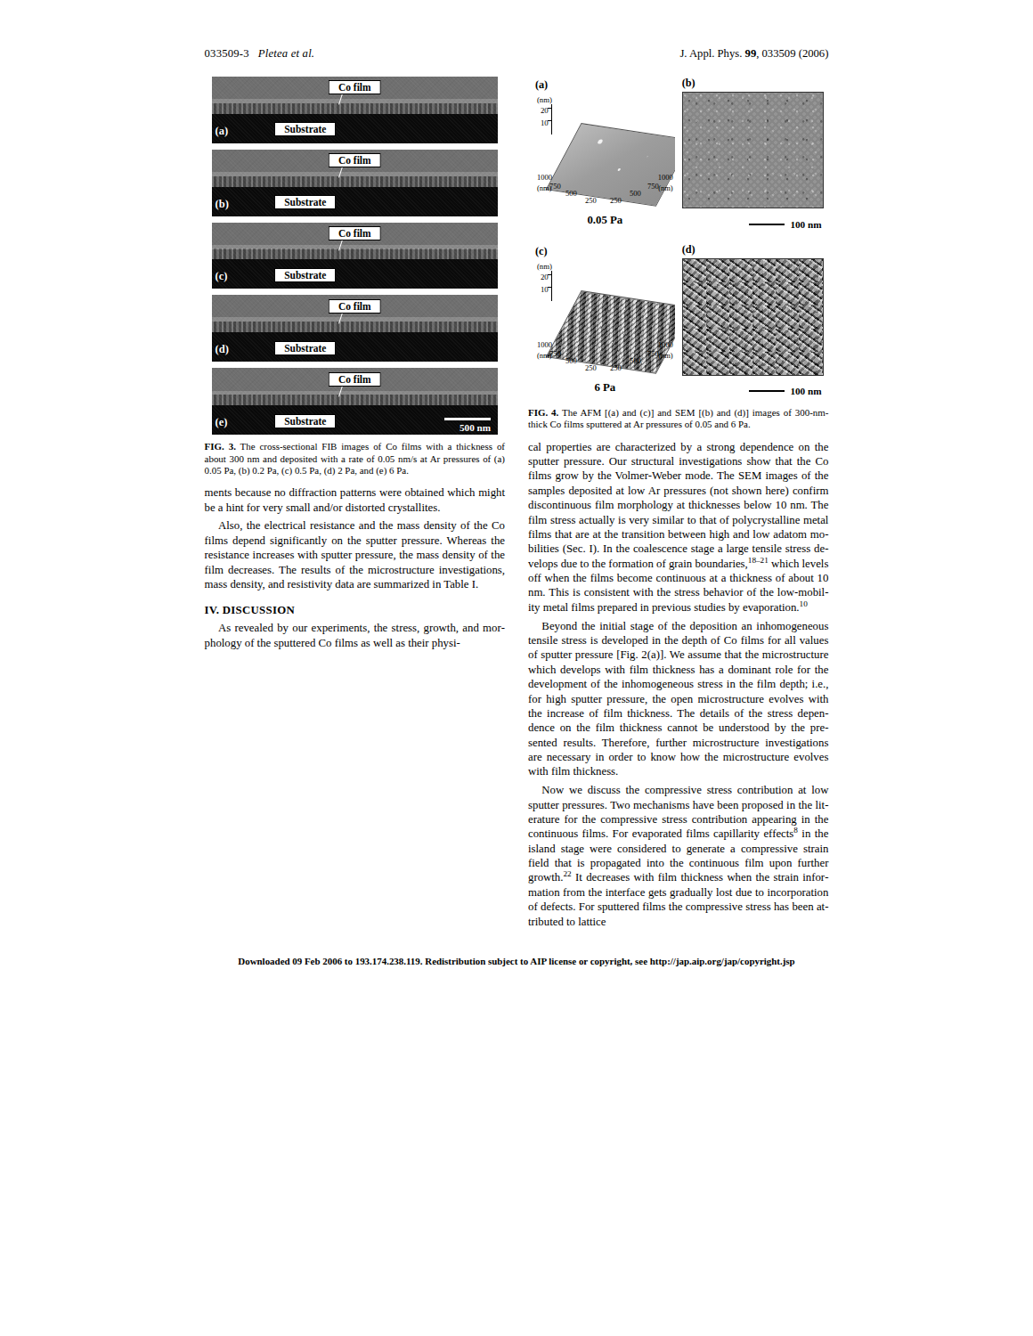033509-3 Pletea et al.
J. Appl. Phys. 99, 033509 (2006)
Co film
Substrate
(a)
Co film
Substrate
(b)
Co film
Substrate
(c)
Co film
Substrate
(d)
Co film
Substrate
(e)
500 nm
FIG. 3. The cross-sectional FIB images of Co films with a thickness of about 300 nm and deposited with a rate of 0.05 nm/s at Ar pressures of (a) 0.05 Pa, (b) 0.2 Pa, (c) 0.5 Pa, (d) 2 Pa, and (e) 6 Pa.
ments because no diffraction patterns were obtained which might be a hint for very small and/or distorted crystallites.
Also, the electrical resistance and the mass density of the Co films depend significantly on the sputter pressure. Whereas the resistance increases with sputter pressure, the mass density of the film decreases. The results of the microstructure investigations, mass density, and resistivity data are summarized in Table I.
IV. DISCUSSION
As revealed by our experiments, the stress, growth, and morphology of the sputtered Co films as well as their physi-
(a)
(nm) 20 10
1000 750 500 250 (nm) 1000 750 500 250 (nm)
(b)
0.05 Pa
100 nm
(c)
(nm) 20 10
1000 750 500 250 (nm) 1000 750 500 250 (nm)
(d)
6 Pa
100 nm
FIG. 4. The AFM [(a) and (c)] and SEM [(b) and (d)] images of 300-nm-thick Co films sputtered at Ar pressures of 0.05 and 6 Pa.
cal properties are characterized by a strong dependence on the sputter pressure. Our structural investigations show that the Co films grow by the Volmer-Weber mode. The SEM images of the samples deposited at low Ar pressures (not shown here) confirm discontinuous film morphology at thicknesses below 10 nm. The film stress actually is very similar to that of polycrystalline metal films that are at the transition between high and low adatom mobilities (Sec. I). In the coalescence stage a large tensile stress develops due to the formation of grain boundaries,18–21 which levels off when the films become continuous at a thickness of about 10 nm. This is consistent with the stress behavior of the low-mobility metal films prepared in previous studies by evaporation.10
Beyond the initial stage of the deposition an inhomogeneous tensile stress is developed in the depth of Co films for all values of sputter pressure [Fig. 2(a)]. We assume that the microstructure which develops with film thickness has a dominant role for the development of the inhomogeneous stress in the film depth; i.e., for high sputter pressure, the open microstructure evolves with the increase of film thickness. The details of the stress dependence on the film thickness cannot be understood by the presented results. Therefore, further microstructure investigations are necessary in order to know how the microstructure evolves with film thickness.
Now we discuss the compressive stress contribution at low sputter pressures. Two mechanisms have been proposed in the literature for the compressive stress contribution appearing in the continuous films. For evaporated films capillarity effects8 in the island stage were considered to generate a compressive strain field that is propagated into the continuous film upon further growth.22 It decreases with film thickness when the strain information from the interface gets gradually lost due to incorporation of defects. For sputtered films the compressive stress has been attributed to lattice
Downloaded 09 Feb 2006 to 193.174.238.119. Redistribution subject to AIP license or copyright, see http://jap.aip.org/jap/copyright.jsp